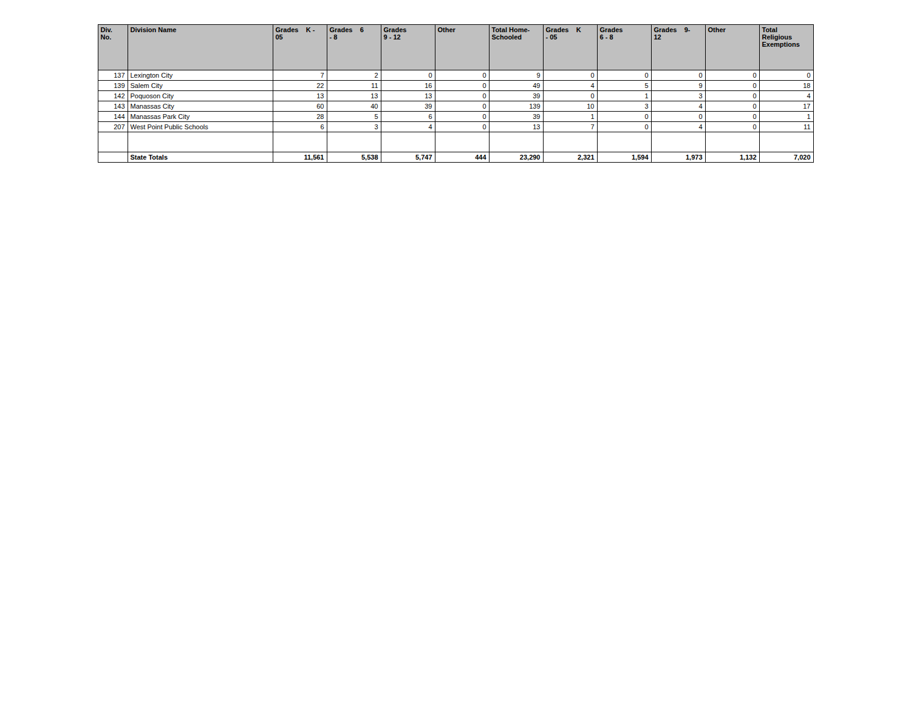| Div. No. | Division Name | Grades K - 05 | Grades 6 - 8 | Grades 9 - 12 | Other | Total Home- Schooled | Grades K - 05 | Grades 6 - 8 | Grades 9- 12 | Other | Total Religious Exemptions |
| --- | --- | --- | --- | --- | --- | --- | --- | --- | --- | --- | --- |
| 137 | Lexington City | 7 | 2 | 0 | 0 | 9 | 0 | 0 | 0 | 0 | 0 |
| 139 | Salem City | 22 | 11 | 16 | 0 | 49 | 4 | 5 | 9 | 0 | 18 |
| 142 | Poquoson City | 13 | 13 | 13 | 0 | 39 | 0 | 1 | 3 | 0 | 4 |
| 143 | Manassas City | 60 | 40 | 39 | 0 | 139 | 10 | 3 | 4 | 0 | 17 |
| 144 | Manassas Park City | 28 | 5 | 6 | 0 | 39 | 1 | 0 | 0 | 0 | 1 |
| 207 | West Point Public Schools | 6 | 3 | 4 | 0 | 13 | 7 | 0 | 4 | 0 | 11 |
| | State Totals | 11,561 | 5,538 | 5,747 | 444 | 23,290 | 2,321 | 1,594 | 1,973 | 1,132 | 7,020 |